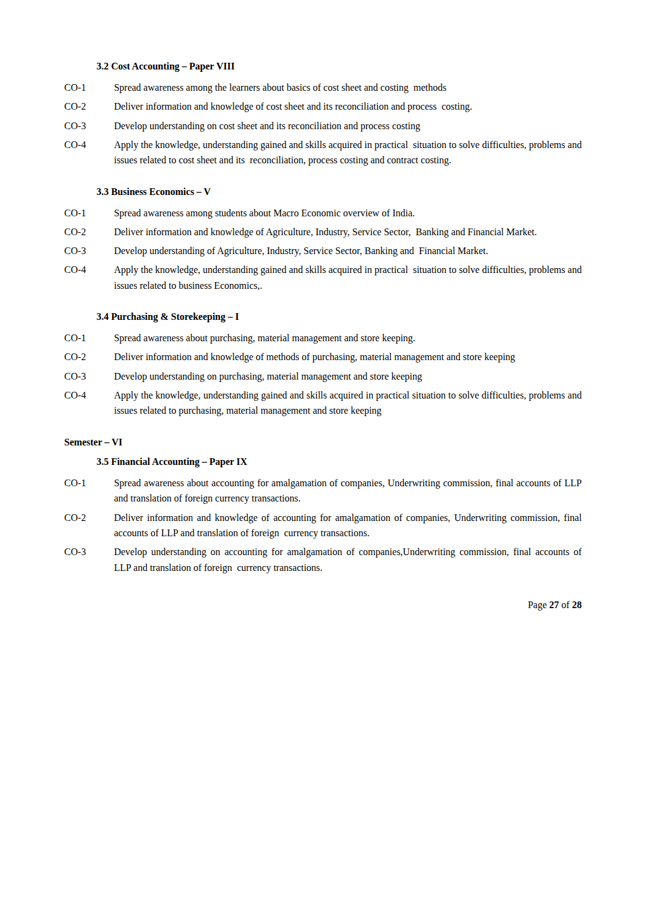3.2 Cost Accounting – Paper VIII
CO-1 Spread awareness among the learners about basics of cost sheet and costing methods
CO-2 Deliver information and knowledge of cost sheet and its reconciliation and process costing.
CO-3 Develop understanding on cost sheet and its reconciliation and process costing
CO-4 Apply the knowledge, understanding gained and skills acquired in practical situation to solve difficulties, problems and issues related to cost sheet and its reconciliation, process costing and contract costing.
3.3 Business Economics – V
CO-1 Spread awareness among students about Macro Economic overview of India.
CO-2 Deliver information and knowledge of Agriculture, Industry, Service Sector, Banking and Financial Market.
CO-3 Develop understanding of Agriculture, Industry, Service Sector, Banking and Financial Market.
CO-4 Apply the knowledge, understanding gained and skills acquired in practical situation to solve difficulties, problems and issues related to business Economics,.
3.4 Purchasing & Storekeeping – I
CO-1 Spread awareness about purchasing, material management and store keeping.
CO-2 Deliver information and knowledge of methods of purchasing, material management and store keeping
CO-3 Develop understanding on purchasing, material management and store keeping
CO-4 Apply the knowledge, understanding gained and skills acquired in practical situation to solve difficulties, problems and issues related to purchasing, material management and store keeping
Semester – VI
3.5 Financial Accounting – Paper IX
CO-1 Spread awareness about accounting for amalgamation of companies, Underwriting commission, final accounts of LLP and translation of foreign currency transactions.
CO-2 Deliver information and knowledge of accounting for amalgamation of companies, Underwriting commission, final accounts of LLP and translation of foreign currency transactions.
CO-3 Develop understanding on accounting for amalgamation of companies,Underwriting commission, final accounts of LLP and translation of foreign currency transactions.
Page 27 of 28